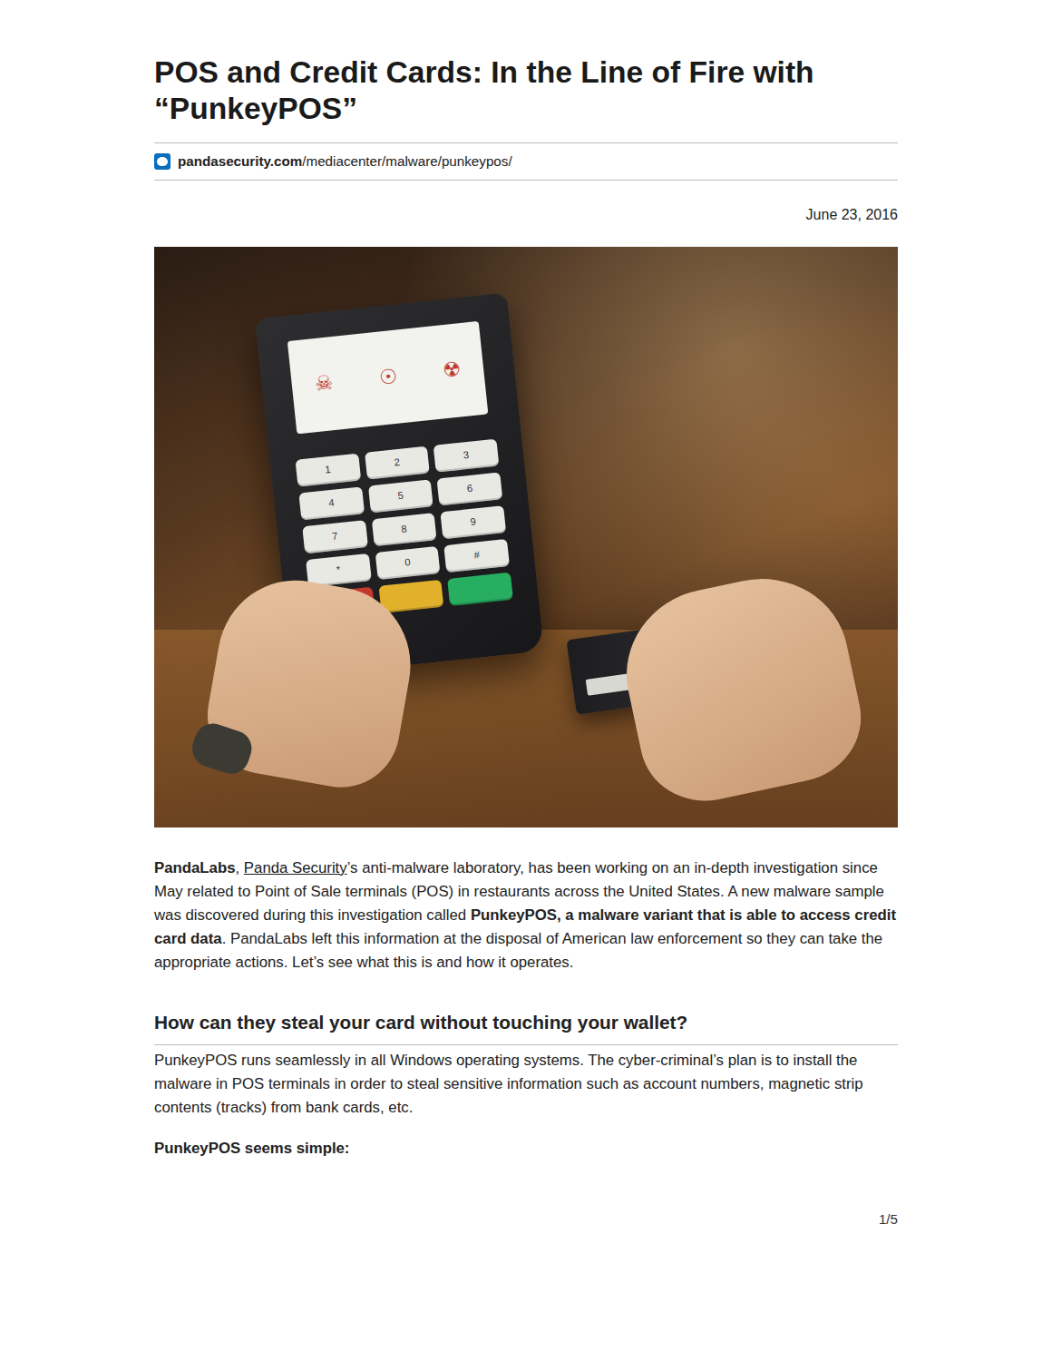POS and Credit Cards: In the Line of Fire with “PunkeyPOS”
pandasecurity.com/mediacenter/malware/punkeypos/
June 23, 2016
☠☉☢
1
2
3
4
5
6
7
8
9
*
0
#
PandaLabs, Panda Security’s anti-malware laboratory, has been working on an in-depth investigation since May related to Point of Sale terminals (POS) in restaurants across the United States. A new malware sample was discovered during this investigation called PunkeyPOS, a malware variant that is able to access credit card data. PandaLabs left this information at the disposal of American law enforcement so they can take the appropriate actions. Let’s see what this is and how it operates.
How can they steal your card without touching your wallet?
PunkeyPOS runs seamlessly in all Windows operating systems. The cyber-criminal’s plan is to install the malware in POS terminals in order to steal sensitive information such as account numbers, magnetic strip contents (tracks) from bank cards, etc.
PunkeyPOS seems simple:
1/5